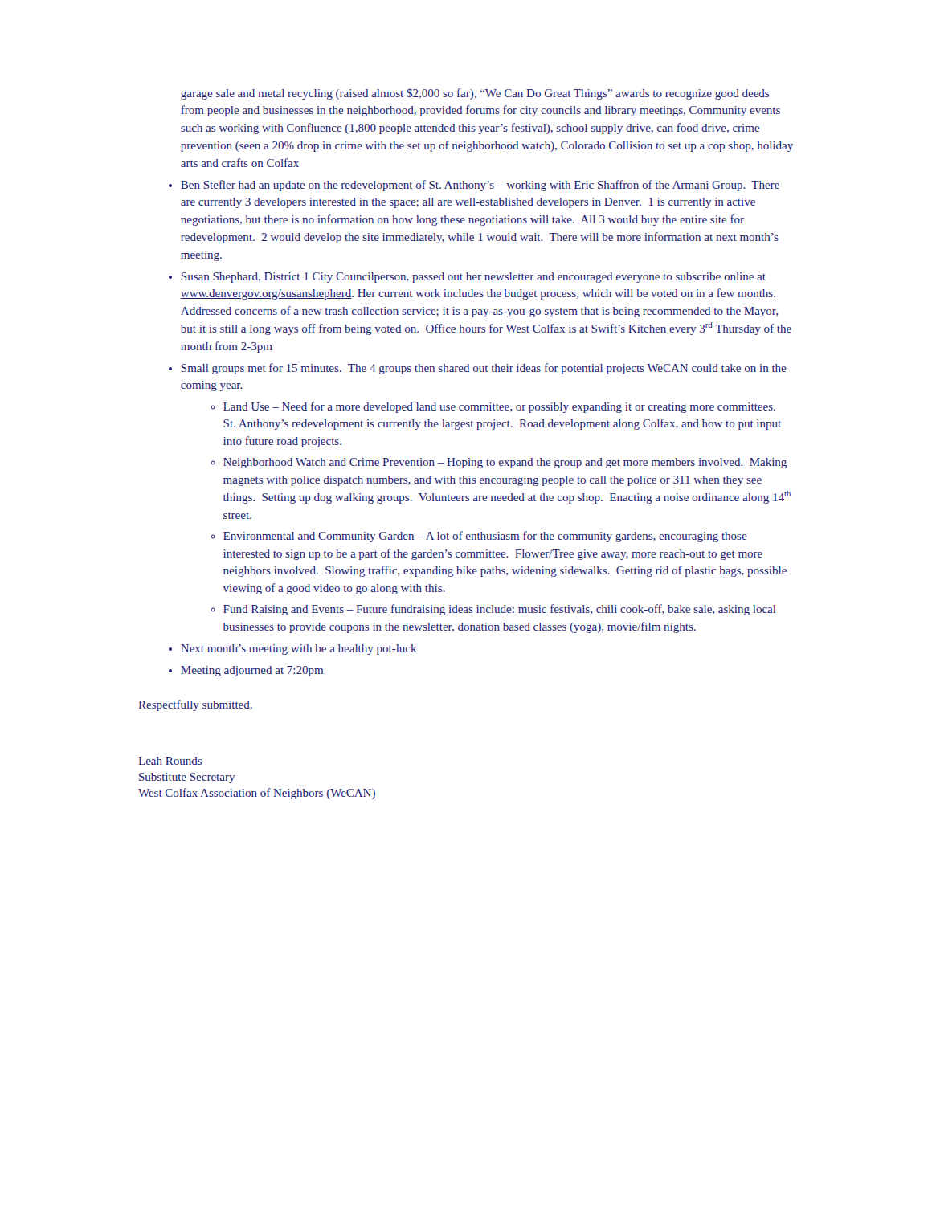garage sale and metal recycling (raised almost $2,000 so far), “We Can Do Great Things” awards to recognize good deeds from people and businesses in the neighborhood, provided forums for city councils and library meetings, Community events such as working with Confluence (1,800 people attended this year’s festival), school supply drive, can food drive, crime prevention (seen a 20% drop in crime with the set up of neighborhood watch), Colorado Collision to set up a cop shop, holiday arts and crafts on Colfax
Ben Stefler had an update on the redevelopment of St. Anthony’s – working with Eric Shaffron of the Armani Group. There are currently 3 developers interested in the space; all are well-established developers in Denver. 1 is currently in active negotiations, but there is no information on how long these negotiations will take. All 3 would buy the entire site for redevelopment. 2 would develop the site immediately, while 1 would wait. There will be more information at next month’s meeting.
Susan Shephard, District 1 City Councilperson, passed out her newsletter and encouraged everyone to subscribe online at www.denvergov.org/susanshepherd. Her current work includes the budget process, which will be voted on in a few months. Addressed concerns of a new trash collection service; it is a pay-as-you-go system that is being recommended to the Mayor, but it is still a long ways off from being voted on. Office hours for West Colfax is at Swift’s Kitchen every 3rd Thursday of the month from 2-3pm
Small groups met for 15 minutes. The 4 groups then shared out their ideas for potential projects WeCAN could take on in the coming year.
Land Use – Need for a more developed land use committee, or possibly expanding it or creating more committees. St. Anthony’s redevelopment is currently the largest project. Road development along Colfax, and how to put input into future road projects.
Neighborhood Watch and Crime Prevention – Hoping to expand the group and get more members involved. Making magnets with police dispatch numbers, and with this encouraging people to call the police or 311 when they see things. Setting up dog walking groups. Volunteers are needed at the cop shop. Enacting a noise ordinance along 14th street.
Environmental and Community Garden – A lot of enthusiasm for the community gardens, encouraging those interested to sign up to be a part of the garden’s committee. Flower/Tree give away, more reach-out to get more neighbors involved. Slowing traffic, expanding bike paths, widening sidewalks. Getting rid of plastic bags, possible viewing of a good video to go along with this.
Fund Raising and Events – Future fundraising ideas include: music festivals, chili cook-off, bake sale, asking local businesses to provide coupons in the newsletter, donation based classes (yoga), movie/film nights.
Next month’s meeting with be a healthy pot-luck
Meeting adjourned at 7:20pm
Respectfully submitted,
Leah Rounds
Substitute Secretary
West Colfax Association of Neighbors (WeCAN)